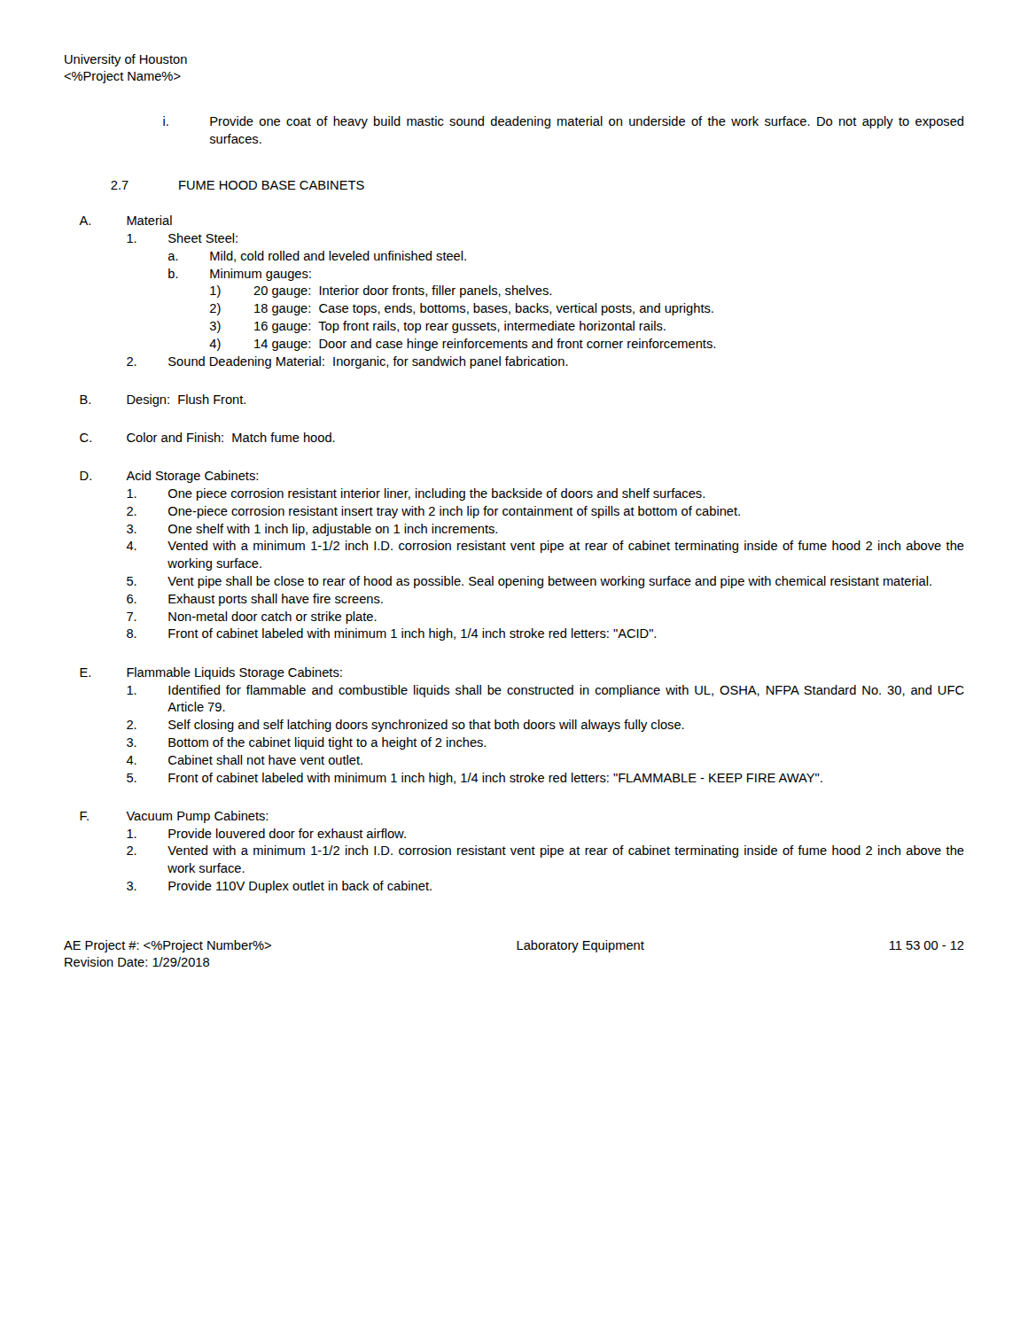University of Houston
<%Project Name%>
i. Provide one coat of heavy build mastic sound deadening material on underside of the work surface. Do not apply to exposed surfaces.
2.7 FUME HOOD BASE CABINETS
A. Material
1. Sheet Steel:
a. Mild, cold rolled and leveled unfinished steel.
b. Minimum gauges:
1) 20 gauge: Interior door fronts, filler panels, shelves.
2) 18 gauge: Case tops, ends, bottoms, bases, backs, vertical posts, and uprights.
3) 16 gauge: Top front rails, top rear gussets, intermediate horizontal rails.
4) 14 gauge: Door and case hinge reinforcements and front corner reinforcements.
2. Sound Deadening Material: Inorganic, for sandwich panel fabrication.
B. Design: Flush Front.
C. Color and Finish: Match fume hood.
D. Acid Storage Cabinets:
1. One piece corrosion resistant interior liner, including the backside of doors and shelf surfaces.
2. One-piece corrosion resistant insert tray with 2 inch lip for containment of spills at bottom of cabinet.
3. One shelf with 1 inch lip, adjustable on 1 inch increments.
4. Vented with a minimum 1-1/2 inch I.D. corrosion resistant vent pipe at rear of cabinet terminating inside of fume hood 2 inch above the working surface.
5. Vent pipe shall be close to rear of hood as possible. Seal opening between working surface and pipe with chemical resistant material.
6. Exhaust ports shall have fire screens.
7. Non-metal door catch or strike plate.
8. Front of cabinet labeled with minimum 1 inch high, 1/4 inch stroke red letters: "ACID".
E. Flammable Liquids Storage Cabinets:
1. Identified for flammable and combustible liquids shall be constructed in compliance with UL, OSHA, NFPA Standard No. 30, and UFC Article 79.
2. Self closing and self latching doors synchronized so that both doors will always fully close.
3. Bottom of the cabinet liquid tight to a height of 2 inches.
4. Cabinet shall not have vent outlet.
5. Front of cabinet labeled with minimum 1 inch high, 1/4 inch stroke red letters: "FLAMMABLE - KEEP FIRE AWAY".
F. Vacuum Pump Cabinets:
1. Provide louvered door for exhaust airflow.
2. Vented with a minimum 1-1/2 inch I.D. corrosion resistant vent pipe at rear of cabinet terminating inside of fume hood 2 inch above the work surface.
3. Provide 110V Duplex outlet in back of cabinet.
AE Project #: <%Project Number%>
Revision Date: 1/29/2018
Laboratory Equipment
11 53 00 - 12